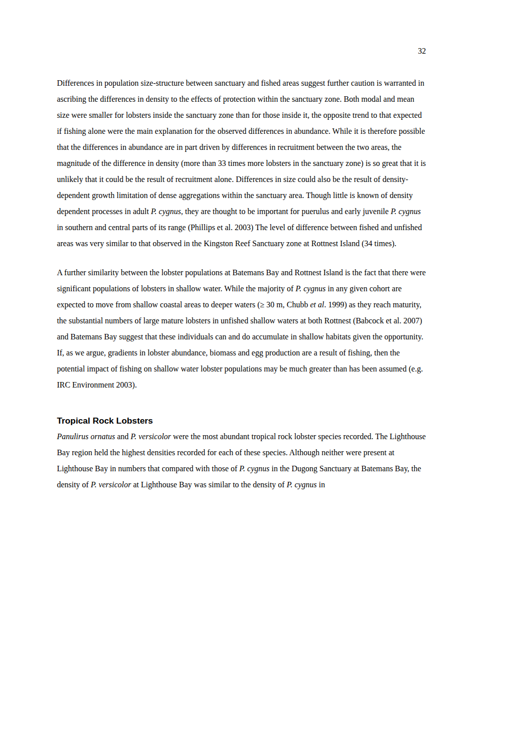32
Differences in population size-structure between sanctuary and fished areas suggest further caution is warranted in ascribing the differences in density to the effects of protection within the sanctuary zone. Both modal and mean size were smaller for lobsters inside the sanctuary zone than for those inside it, the opposite trend to that expected if fishing alone were the main explanation for the observed differences in abundance. While it is therefore possible that the differences in abundance are in part driven by differences in recruitment between the two areas, the magnitude of the difference in density (more than 33 times more lobsters in the sanctuary zone) is so great that it is unlikely that it could be the result of recruitment alone. Differences in size could also be the result of density-dependent growth limitation of dense aggregations within the sanctuary area. Though little is known of density dependent processes in adult P. cygnus, they are thought to be important for puerulus and early juvenile P. cygnus in southern and central parts of its range (Phillips et al. 2003) The level of difference between fished and unfished areas was very similar to that observed in the Kingston Reef Sanctuary zone at Rottnest Island (34 times).
A further similarity between the lobster populations at Batemans Bay and Rottnest Island is the fact that there were significant populations of lobsters in shallow water. While the majority of P. cygnus in any given cohort are expected to move from shallow coastal areas to deeper waters (≥ 30 m, Chubb et al. 1999) as they reach maturity, the substantial numbers of large mature lobsters in unfished shallow waters at both Rottnest (Babcock et al. 2007) and Batemans Bay suggest that these individuals can and do accumulate in shallow habitats given the opportunity. If, as we argue, gradients in lobster abundance, biomass and egg production are a result of fishing, then the potential impact of fishing on shallow water lobster populations may be much greater than has been assumed (e.g. IRC Environment 2003).
Tropical Rock Lobsters
Panulirus ornatus and P. versicolor were the most abundant tropical rock lobster species recorded. The Lighthouse Bay region held the highest densities recorded for each of these species. Although neither were present at Lighthouse Bay in numbers that compared with those of P. cygnus in the Dugong Sanctuary at Batemans Bay, the density of P. versicolor at Lighthouse Bay was similar to the density of P. cygnus in